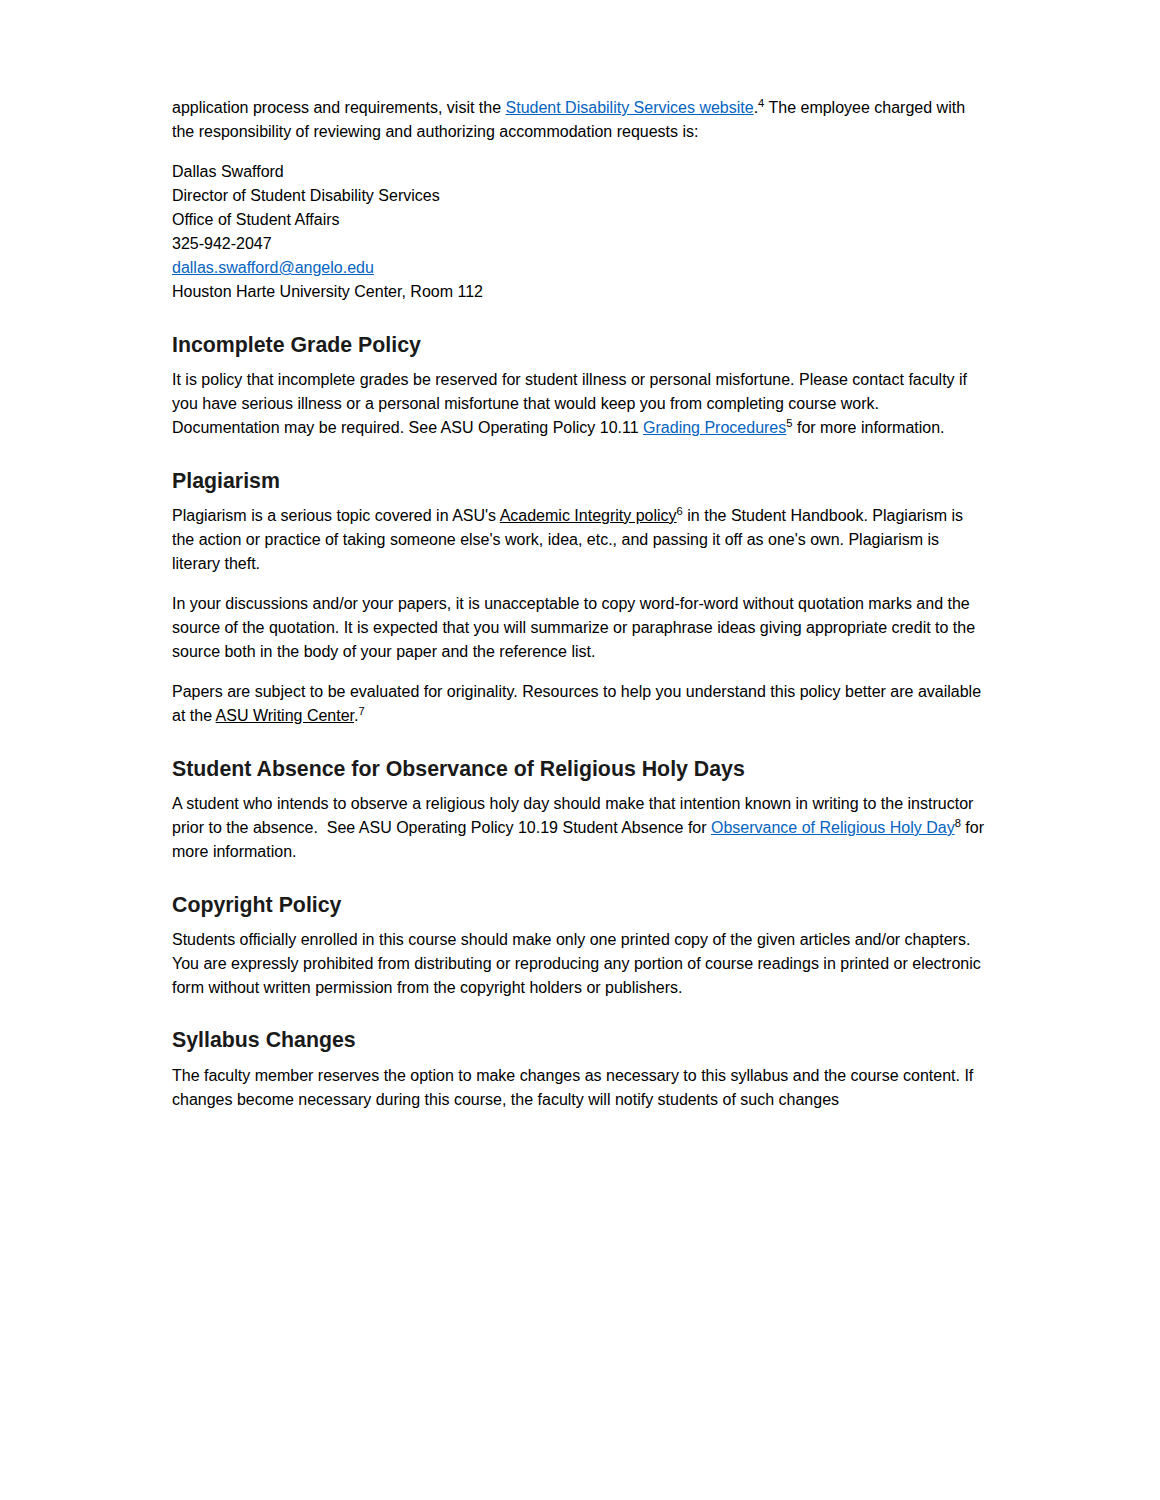application process and requirements, visit the Student Disability Services website.4 The employee charged with the responsibility of reviewing and authorizing accommodation requests is:
Dallas Swafford
Director of Student Disability Services
Office of Student Affairs
325-942-2047
dallas.swafford@angelo.edu
Houston Harte University Center, Room 112
Incomplete Grade Policy
It is policy that incomplete grades be reserved for student illness or personal misfortune. Please contact faculty if you have serious illness or a personal misfortune that would keep you from completing course work. Documentation may be required. See ASU Operating Policy 10.11 Grading Procedures5 for more information.
Plagiarism
Plagiarism is a serious topic covered in ASU's Academic Integrity policy6 in the Student Handbook. Plagiarism is the action or practice of taking someone else's work, idea, etc., and passing it off as one's own. Plagiarism is literary theft.
In your discussions and/or your papers, it is unacceptable to copy word-for-word without quotation marks and the source of the quotation. It is expected that you will summarize or paraphrase ideas giving appropriate credit to the source both in the body of your paper and the reference list.
Papers are subject to be evaluated for originality. Resources to help you understand this policy better are available at the ASU Writing Center.7
Student Absence for Observance of Religious Holy Days
A student who intends to observe a religious holy day should make that intention known in writing to the instructor prior to the absence. See ASU Operating Policy 10.19 Student Absence for Observance of Religious Holy Day8 for more information.
Copyright Policy
Students officially enrolled in this course should make only one printed copy of the given articles and/or chapters. You are expressly prohibited from distributing or reproducing any portion of course readings in printed or electronic form without written permission from the copyright holders or publishers.
Syllabus Changes
The faculty member reserves the option to make changes as necessary to this syllabus and the course content. If changes become necessary during this course, the faculty will notify students of such changes